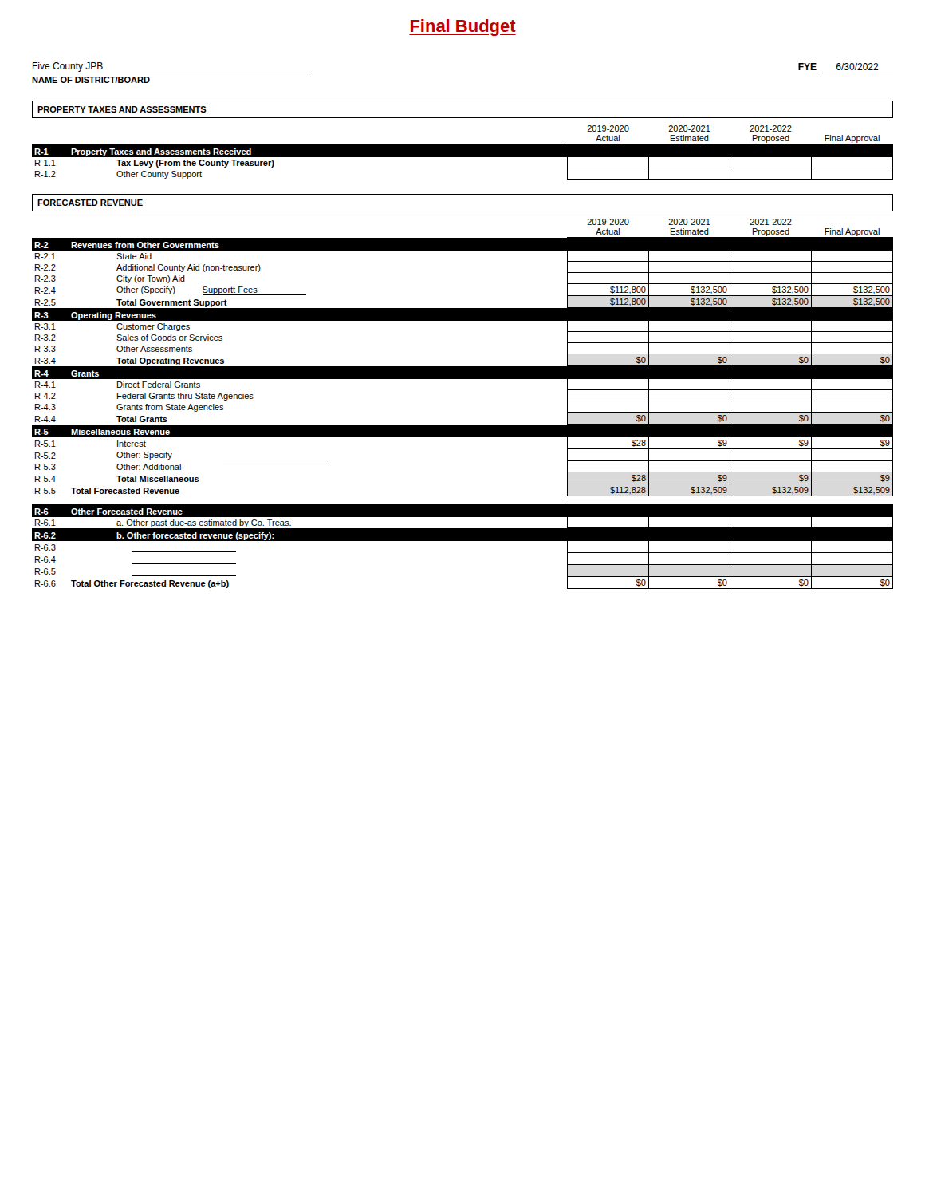Final Budget
Five County JPB
FYE 6/30/2022
NAME OF DISTRICT/BOARD
PROPERTY TAXES AND ASSESSMENTS
| | | 2019-2020 Actual | 2020-2021 Estimated | 2021-2022 Proposed | Final Approval |
| R-1 | Property Taxes and Assessments Received | | | | |
| R-1.1 | Tax Levy (From the County Treasurer) | | | | |
| R-1.2 | Other County Support | | | | |
FORECASTED REVENUE
| | | 2019-2020 Actual | 2020-2021 Estimated | 2021-2022 Proposed | Final Approval |
| R-2 | Revenues from Other Governments | | | | |
| R-2.1 | State Aid | | | | |
| R-2.2 | Additional County Aid (non-treasurer) | | | | |
| R-2.3 | City (or Town) Aid | | | | |
| R-2.4 | Other (Specify) Supportt Fees | $112,800 | $132,500 | $132,500 | $132,500 |
| R-2.5 | Total Government Support | $112,800 | $132,500 | $132,500 | $132,500 |
| R-3 | Operating Revenues | | | | |
| R-3.1 | Customer Charges | | | | |
| R-3.2 | Sales of Goods or Services | | | | |
| R-3.3 | Other Assessments | | | | |
| R-3.4 | Total Operating Revenues | $0 | $0 | $0 | $0 |
| R-4 | Grants | | | | |
| R-4.1 | Direct Federal Grants | | | | |
| R-4.2 | Federal Grants thru State Agencies | | | | |
| R-4.3 | Grants from State Agencies | | | | |
| R-4.4 | Total Grants | $0 | $0 | $0 | $0 |
| R-5 | Miscellaneous Revenue | | | | |
| R-5.1 | Interest | $28 | $9 | $9 | $9 |
| R-5.2 | Other: Specify | | | | |
| R-5.3 | Other: Additional | | | | |
| R-5.4 | Total Miscellaneous | $28 | $9 | $9 | $9 |
| R-5.5 | Total Forecasted Revenue | $112,828 | $132,509 | $132,509 | $132,509 |
| R-6 | Other Forecasted Revenue | | | | |
| R-6.1 | a. Other past due-as estimated by Co. Treas. | | | | |
| R-6.2 | b. Other forecasted revenue (specify): | | | | |
| R-6.3 | | | | | |
| R-6.4 | | | | | |
| R-6.5 | | | | | |
| R-6.6 | Total Other Forecasted Revenue (a+b) | $0 | $0 | $0 | $0 |